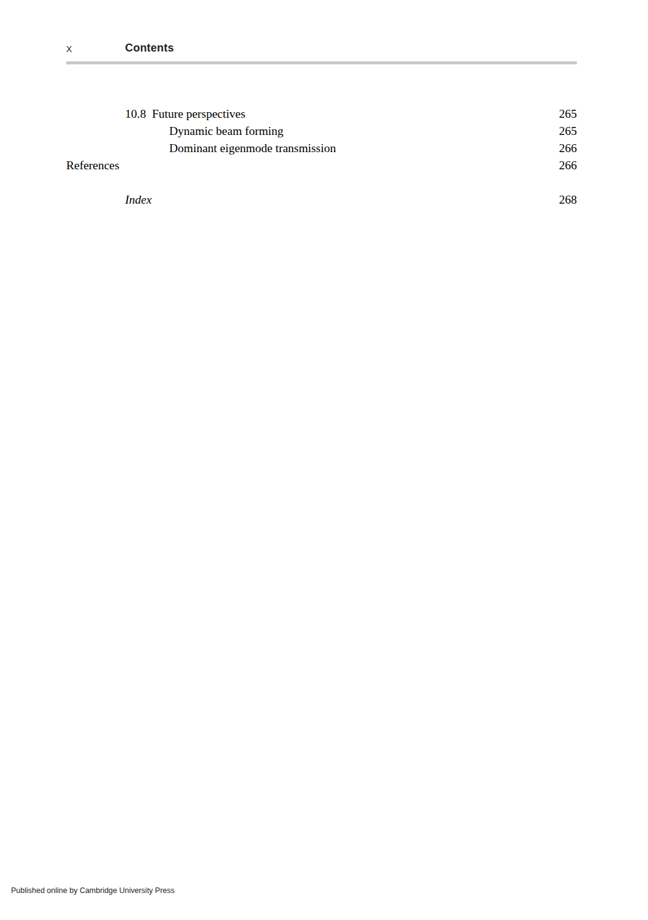X
Contents
10.8 Future perspectives 265
Dynamic beam forming 265
Dominant eigenmode transmission 266
References 266
Index 268
Published online by Cambridge University Press